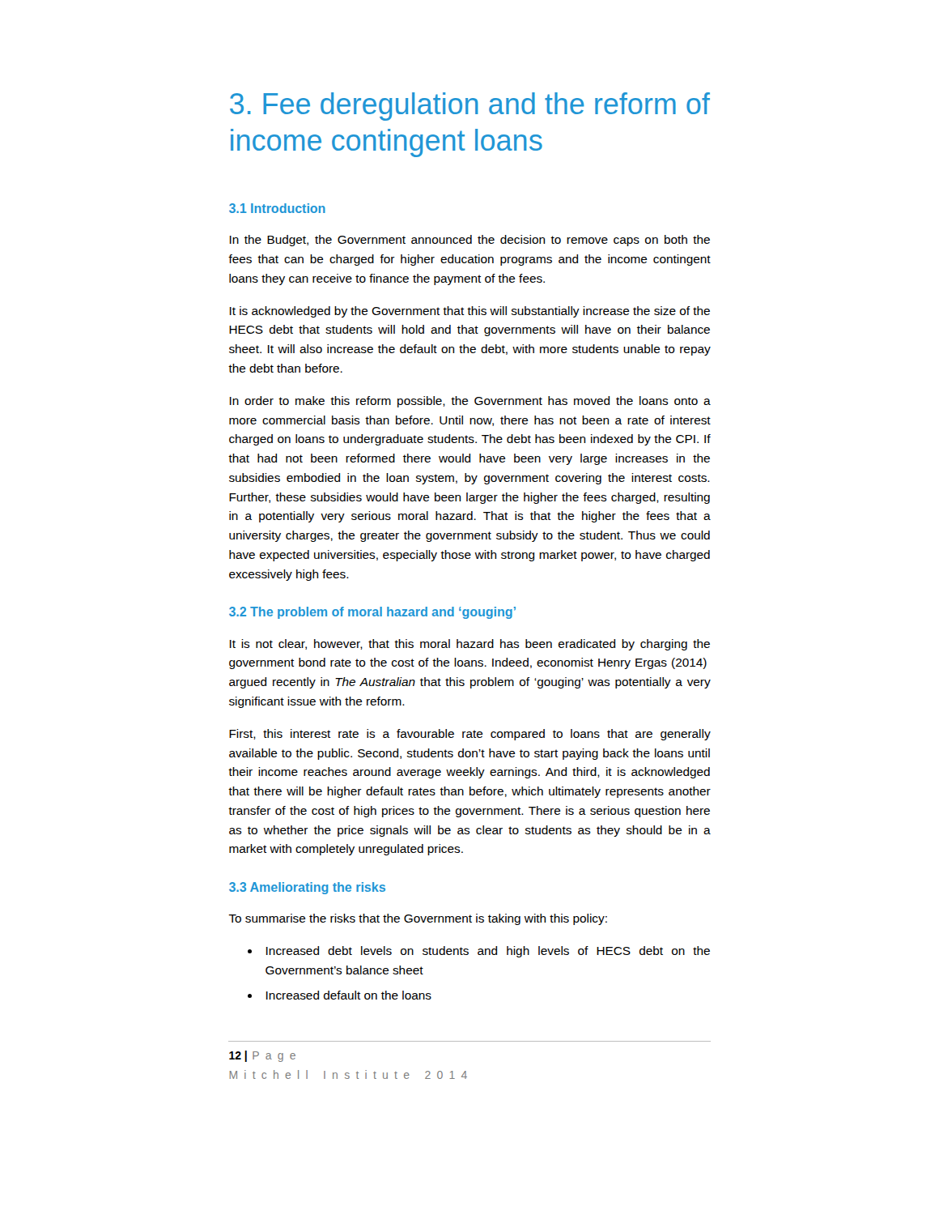3. Fee deregulation and the reform of income contingent loans
3.1 Introduction
In the Budget, the Government announced the decision to remove caps on both the fees that can be charged for higher education programs and the income contingent loans they can receive to finance the payment of the fees.
It is acknowledged by the Government that this will substantially increase the size of the HECS debt that students will hold and that governments will have on their balance sheet. It will also increase the default on the debt, with more students unable to repay the debt than before.
In order to make this reform possible, the Government has moved the loans onto a more commercial basis than before. Until now, there has not been a rate of interest charged on loans to undergraduate students. The debt has been indexed by the CPI. If that had not been reformed there would have been very large increases in the subsidies embodied in the loan system, by government covering the interest costs. Further, these subsidies would have been larger the higher the fees charged, resulting in a potentially very serious moral hazard. That is that the higher the fees that a university charges, the greater the government subsidy to the student. Thus we could have expected universities, especially those with strong market power, to have charged excessively high fees.
3.2 The problem of moral hazard and ‘gouging’
It is not clear, however, that this moral hazard has been eradicated by charging the government bond rate to the cost of the loans. Indeed, economist Henry Ergas (2014) argued recently in The Australian that this problem of ‘gouging’ was potentially a very significant issue with the reform.
First, this interest rate is a favourable rate compared to loans that are generally available to the public. Second, students don’t have to start paying back the loans until their income reaches around average weekly earnings. And third, it is acknowledged that there will be higher default rates than before, which ultimately represents another transfer of the cost of high prices to the government. There is a serious question here as to whether the price signals will be as clear to students as they should be in a market with completely unregulated prices.
3.3 Ameliorating the risks
To summarise the risks that the Government is taking with this policy:
Increased debt levels on students and high levels of HECS debt on the Government’s balance sheet
Increased default on the loans
12 | P a g e M i t c h e l l I n s t i t u t e 2 0 1 4